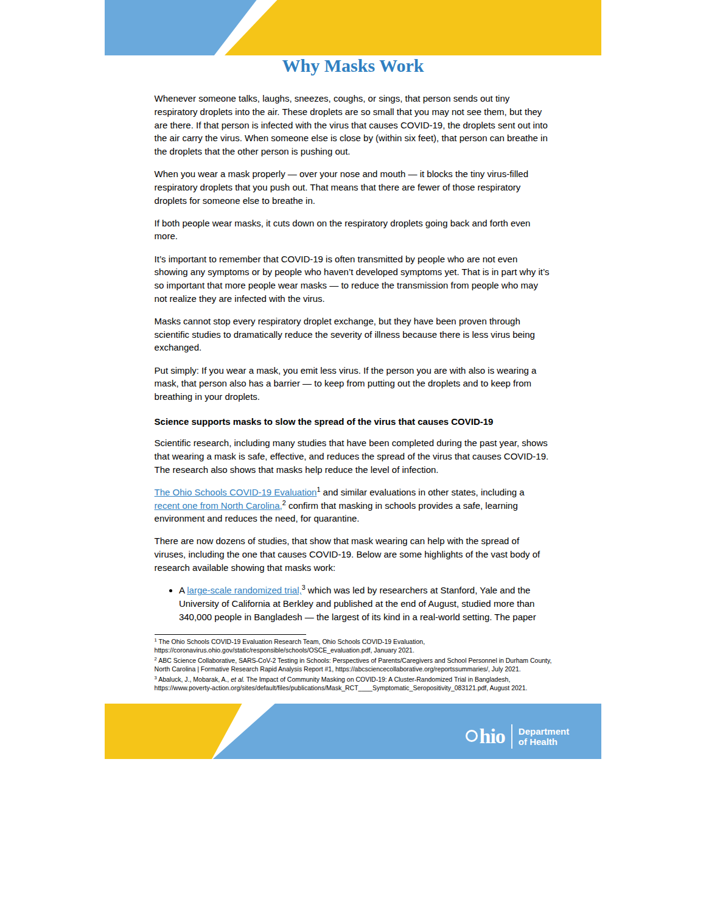Why Masks Work
Whenever someone talks, laughs, sneezes, coughs, or sings, that person sends out tiny respiratory droplets into the air. These droplets are so small that you may not see them, but they are there. If that person is infected with the virus that causes COVID-19, the droplets sent out into the air carry the virus. When someone else is close by (within six feet), that person can breathe in the droplets that the other person is pushing out.
When you wear a mask properly — over your nose and mouth — it blocks the tiny virus-filled respiratory droplets that you push out. That means that there are fewer of those respiratory droplets for someone else to breathe in.
If both people wear masks, it cuts down on the respiratory droplets going back and forth even more.
It’s important to remember that COVID-19 is often transmitted by people who are not even showing any symptoms or by people who haven’t developed symptoms yet. That is in part why it’s so important that more people wear masks — to reduce the transmission from people who may not realize they are infected with the virus.
Masks cannot stop every respiratory droplet exchange, but they have been proven through scientific studies to dramatically reduce the severity of illness because there is less virus being exchanged.
Put simply: If you wear a mask, you emit less virus. If the person you are with also is wearing a mask, that person also has a barrier — to keep from putting out the droplets and to keep from breathing in your droplets.
Science supports masks to slow the spread of the virus that causes COVID-19
Scientific research, including many studies that have been completed during the past year, shows that wearing a mask is safe, effective, and reduces the spread of the virus that causes COVID-19. The research also shows that masks help reduce the level of infection.
The Ohio Schools COVID-19 Evaluation1 and similar evaluations in other states, including a recent one from North Carolina,2 confirm that masking in schools provides a safe, learning environment and reduces the need, for quarantine.
There are now dozens of studies, that show that mask wearing can help with the spread of viruses, including the one that causes COVID-19. Below are some highlights of the vast body of research available showing that masks work:
A large-scale randomized trial,3 which was led by researchers at Stanford, Yale and the University of California at Berkley and published at the end of August, studied more than 340,000 people in Bangladesh — the largest of its kind in a real-world setting. The paper
1 The Ohio Schools COVID-19 Evaluation Research Team, Ohio Schools COVID-19 Evaluation, https://coronavirus.ohio.gov/static/responsible/schools/OSCE_evaluation.pdf, January 2021.
2 ABC Science Collaborative, SARS-CoV-2 Testing in Schools: Perspectives of Parents/Caregivers and School Personnel in Durham County, North Carolina | Formative Research Rapid Analysis Report #1, https://abcsciencecollaborative.org/reportssummaries/, July 2021.
3 Abaluck, J., Mobarak, A., et al. The Impact of Community Masking on COVID-19: A Cluster-Randomized Trial in Bangladesh, https://www.poverty-action.org/sites/default/files/publications/Mask_RCT____Symptomatic_Seropositivity_083121.pdf, August 2021.
hio
Department
of Health